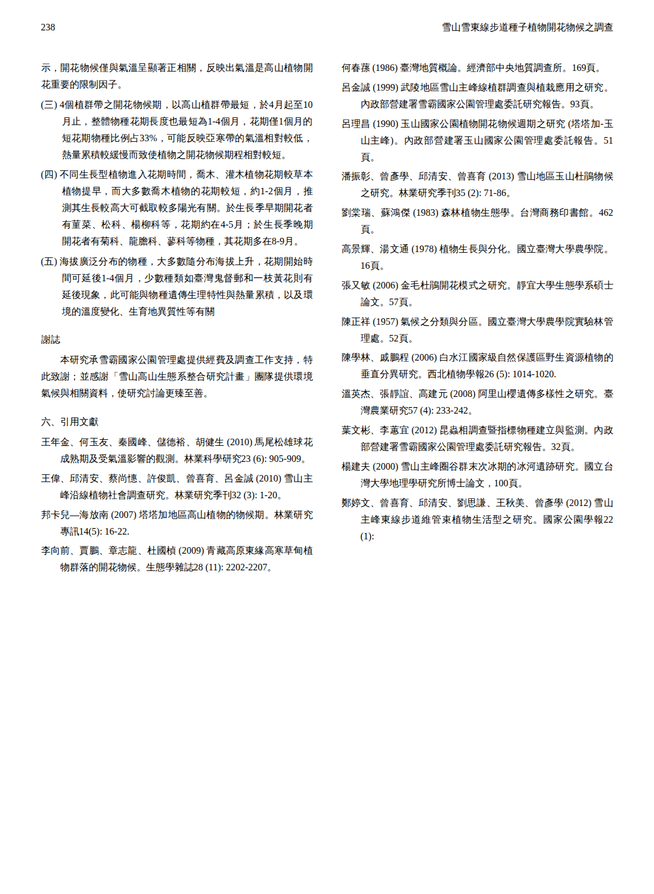238 雪山雪東線步道種子植物開花物候之調查
示，開花物候僅與氣溫呈顯著正相關，反映出氣溫是高山植物開花重要的限制因子。
(三) 4個植群帶之開花物候期，以高山植群帶最短，於4月起至10月止，整體物種花期長度也最短為1-4個月，花期僅1個月的短花期物種比例占33%，可能反映亞寒帶的氣溫相對較低，熱量累積較緩慢而致使植物之開花物候期程相對較短。
(四) 不同生長型植物進入花期時間，喬木、灌木植物花期較草本植物提早，而大多數喬木植物的花期較短，約1-2個月，推測其生長較高大可截取較多陽光有關。於生長季早期開花者有菫菜、松科、楊柳科等，花期約在4-5月；於生長季晚期開花者有菊科、龍膽科、蓼科等物種，其花期多在8-9月。
(五) 海拔廣泛分布的物種，大多數隨分布海拔上升，花期開始時間可延後1-4個月，少數種類如臺灣鬼督郵和一枝黃花則有延後現象，此可能與物種遺傳生理特性與熱量累積，以及環境的溫度變化、生育地異質性等有關
謝誌
本研究承雪霸國家公園管理處提供經費及調查工作支持，特此致謝；並感謝「雪山高山生態系整合研究計畫」團隊提供環境氣候與相關資料，使研究討論更臻至善。
六、引用文獻
王年金、何玉友、秦國峰、儲德裕、胡健生 (2010) 馬尾松雄球花成熟期及受氣溫影響的觀測。林業科學研究23 (6): 905-909。
王偉、邱清安、蔡尚憓、許俊凱、曾喜育、呂金誠 (2010) 雪山主峰沿線植物社會調查研究。林業研究季刊32 (3): 1-20。
邦卡兒—海放南 (2007) 塔塔加地區高山植物的物候期。林業研究專訊14(5): 16-22.
李向前、賈鵬、章志龍、杜國楨 (2009) 青藏高原東緣高寒草甸植物群落的開花物候。生態學雜誌28 (11): 2202-2207。
何春蓀 (1986) 臺灣地質概論。經濟部中央地質調查所。169頁。
呂金誠 (1999) 武陵地區雪山主峰線植群調查與植栽應用之研究。內政部營建署雪霸國家公園管理處委託研究報告。93頁。
呂理昌 (1990) 玉山國家公園植物開花物候週期之研究 (塔塔加-玉山主峰)。內政部營建署玉山國家公園管理處委託報告。51頁。
潘振彰、曾彥學、邱清安、曾喜育 (2013) 雪山地區玉山杜鵑物候之研究。林業研究季刊35 (2): 71-86。
劉棠瑞、蘇鴻傑 (1983) 森林植物生態學。台灣商務印書館。462頁。
高景輝、湯文通 (1978) 植物生長與分化。國立臺灣大學農學院。16頁。
張又敏 (2006) 金毛杜鵑開花模式之研究。靜宜大學生態學系碩士論文。57頁。
陳正祥 (1957) 氣候之分類與分區。國立臺灣大學農學院實驗林管理處。52頁。
陳學林、戚鵬程 (2006) 白水江國家級自然保護區野生資源植物的垂直分異研究。西北植物學報26 (5): 1014-1020.
溫英杰、張靜誼、高建元 (2008) 阿里山櫻遺傳多樣性之研究。臺灣農業研究57 (4): 233-242。
葉文彬、李蕙宜 (2012) 昆蟲相調查暨指標物種建立與監測。內政部營建署雪霸國家公園管理處委託研究報告。32頁。
楊建夫 (2000) 雪山主峰圈谷群末次冰期的冰河遺跡研究。國立台灣大學地理學研究所博士論文，100頁。
鄭婷文、曾喜育、邱清安、劉思謙、王秋美、曾彥學 (2012) 雪山主峰東線步道維管束植物生活型之研究。國家公園學報22 (1):